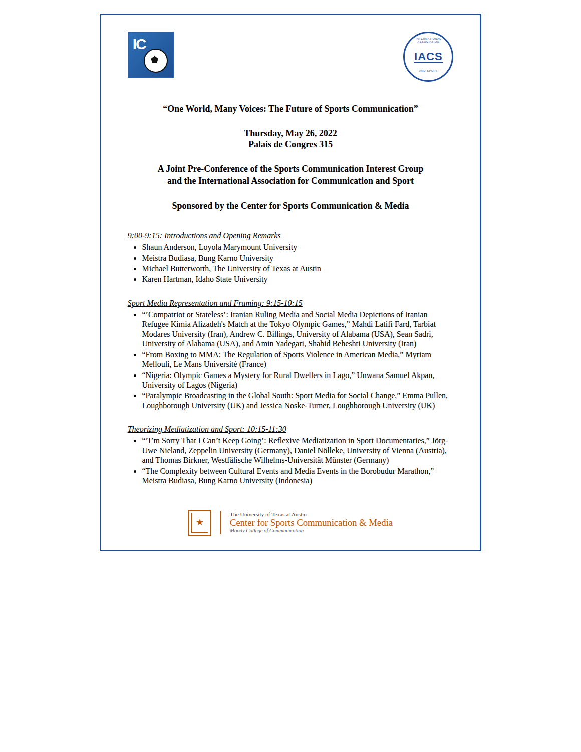IC
International Association
IACS
and Sport
“One World, Many Voices: The Future of Sports Communication”
Thursday, May 26, 2022
Palais de Congres 315
A Joint Pre-Conference of the Sports Communication Interest Group
and the International Association for Communication and Sport
Sponsored by the Center for Sports Communication & Media
9:00-9:15: Introductions and Opening Remarks
Shaun Anderson, Loyola Marymount University
Meistra Budiasa, Bung Karno University
Michael Butterworth, The University of Texas at Austin
Karen Hartman, Idaho State University
Sport Media Representation and Framing: 9:15-10:15
“’Compatriot or Stateless’: Iranian Ruling Media and Social Media Depictions of Iranian Refugee Kimia Alizadeh's Match at the Tokyo Olympic Games,” Mahdi Latifi Fard, Tarbiat Modares University (Iran), Andrew C. Billings, University of Alabama (USA), Sean Sadri, University of Alabama (USA), and Amin Yadegari, Shahid Beheshti University (Iran)
“From Boxing to MMA: The Regulation of Sports Violence in American Media,” Myriam Mellouli, Le Mans Université (France)
“Nigeria: Olympic Games a Mystery for Rural Dwellers in Lago,” Unwana Samuel Akpan, University of Lagos (Nigeria)
“Paralympic Broadcasting in the Global South: Sport Media for Social Change,” Emma Pullen, Loughborough University (UK) and Jessica Noske-Turner, Loughborough University (UK)
Theorizing Mediatization and Sport: 10:15-11:30
“’I’m Sorry That I Can’t Keep Going’: Reflexive Mediatization in Sport Documentaries,” Jörg-Uwe Nieland, Zeppelin University (Germany), Daniel Nölleke, University of Vienna (Austria), and Thomas Birkner, Westfälische Wilhelms-Universität Münster (Germany)
“The Complexity between Cultural Events and Media Events in the Borobudur Marathon,” Meistra Budiasa, Bung Karno University (Indonesia)
★
The University of Texas at Austin
Center for Sports Communication & Media
Moody College of Communication